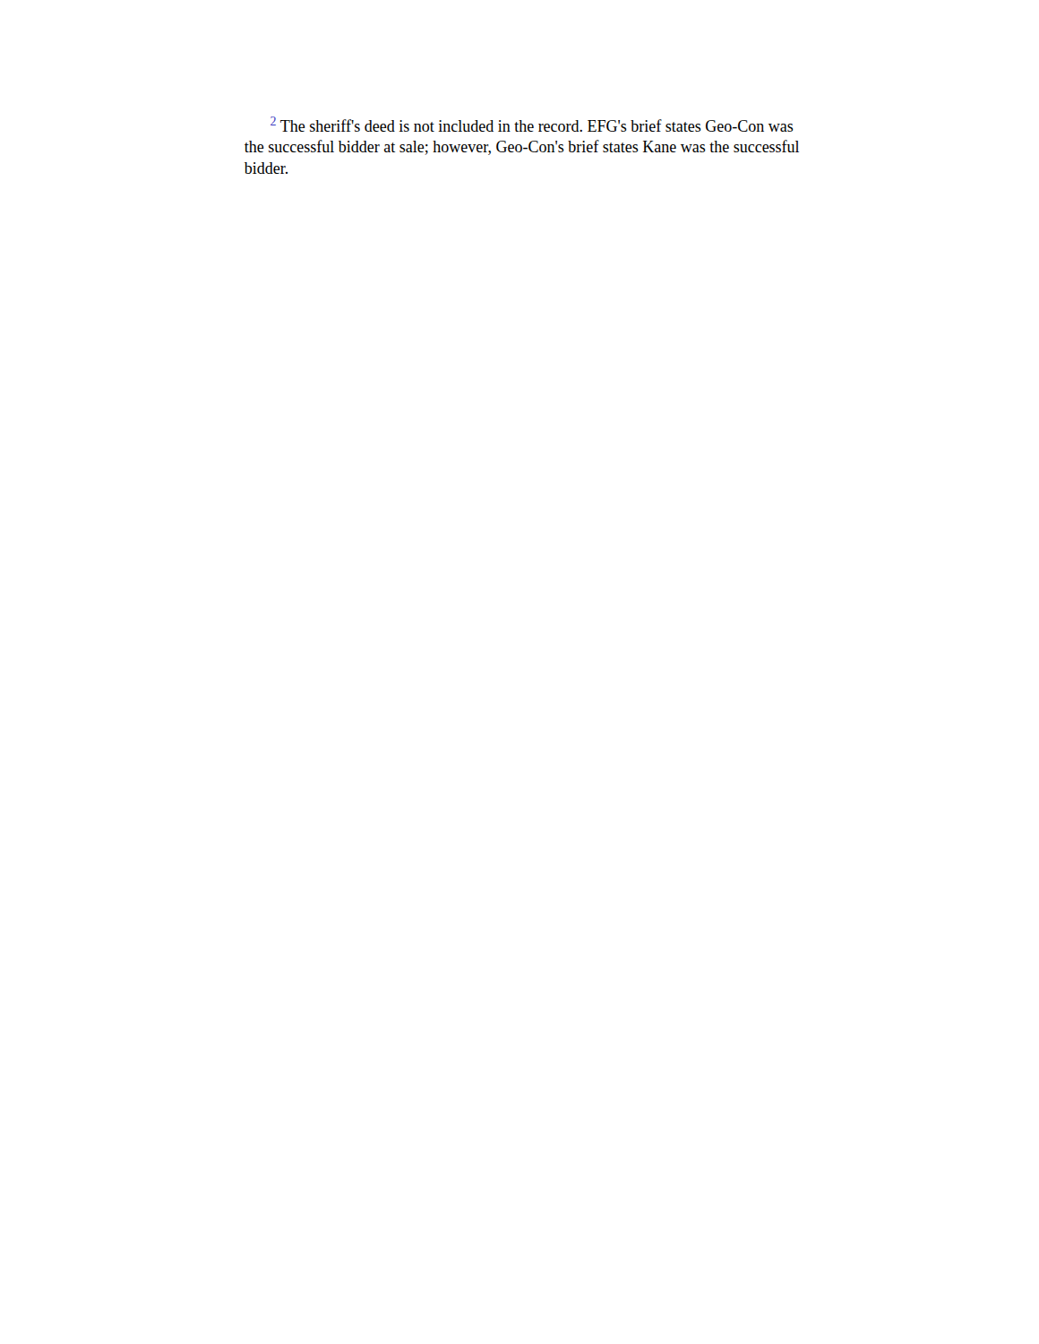2 The sheriff's deed is not included in the record. EFG's brief states Geo-Con was the successful bidder at sale; however, Geo-Con's brief states Kane was the successful bidder.